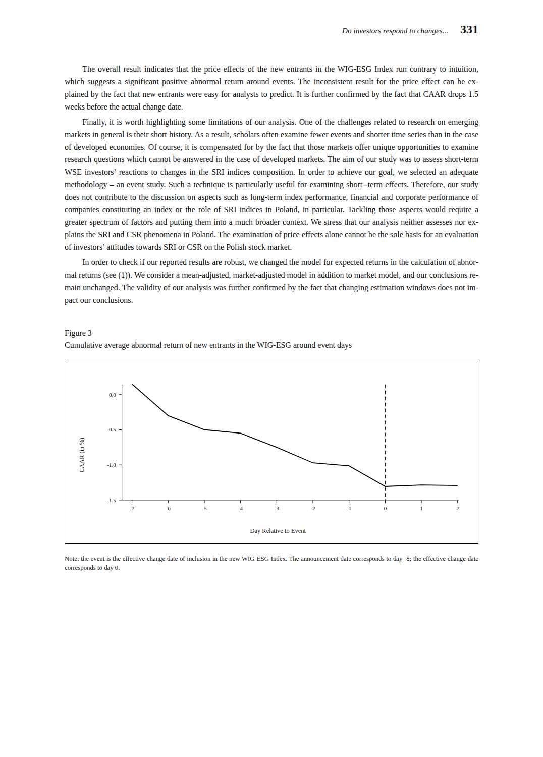Do investors respond to changes... 331
The overall result indicates that the price effects of the new entrants in the WIG-ESG Index run contrary to intuition, which suggests a significant positive abnormal return around events. The inconsistent result for the price effect can be explained by the fact that new entrants were easy for analysts to predict. It is further confirmed by the fact that CAAR drops 1.5 weeks before the actual change date.
Finally, it is worth highlighting some limitations of our analysis. One of the challenges related to research on emerging markets in general is their short history. As a result, scholars often examine fewer events and shorter time series than in the case of developed economies. Of course, it is compensated for by the fact that those markets offer unique opportunities to examine research questions which cannot be answered in the case of developed markets. The aim of our study was to assess short-term WSE investors’ reactions to changes in the SRI indices composition. In order to achieve our goal, we selected an adequate methodology – an event study. Such a technique is particularly useful for examining short-​-term effects. Therefore, our study does not contribute to the discussion on aspects such as long-term index performance, financial and corporate performance of companies constituting an index or the role of SRI indices in Poland, in particular. Tackling those aspects would require a greater spectrum of factors and putting them into a much broader context. We stress that our analysis neither assesses nor explains the SRI and CSR phenomena in Poland. The examination of price effects alone cannot be the sole basis for an evaluation of investors’ attitudes towards SRI or CSR on the Polish stock market.
In order to check if our reported results are robust, we changed the model for expected returns in the calculation of abnormal returns (see (1)). We consider a mean-adjusted, market-adjusted model in addition to market model, and our conclusions remain unchanged. The validity of our analysis was further confirmed by the fact that changing estimation windows does not impact our conclusions.
Figure 3 Cumulative average abnormal return of new entrants in the WIG-ESG around event days
CAAR (in %)
0.0 -0.5 -1.0 -1.5 -7 -6 -5 -4 -3 -2 -1 0 1 2
Day Relative to Event
Note: the event is the effective change date of inclusion in the new WIG-ESG Index. The announcement date corresponds to day -8; the effective change date corresponds to day 0.